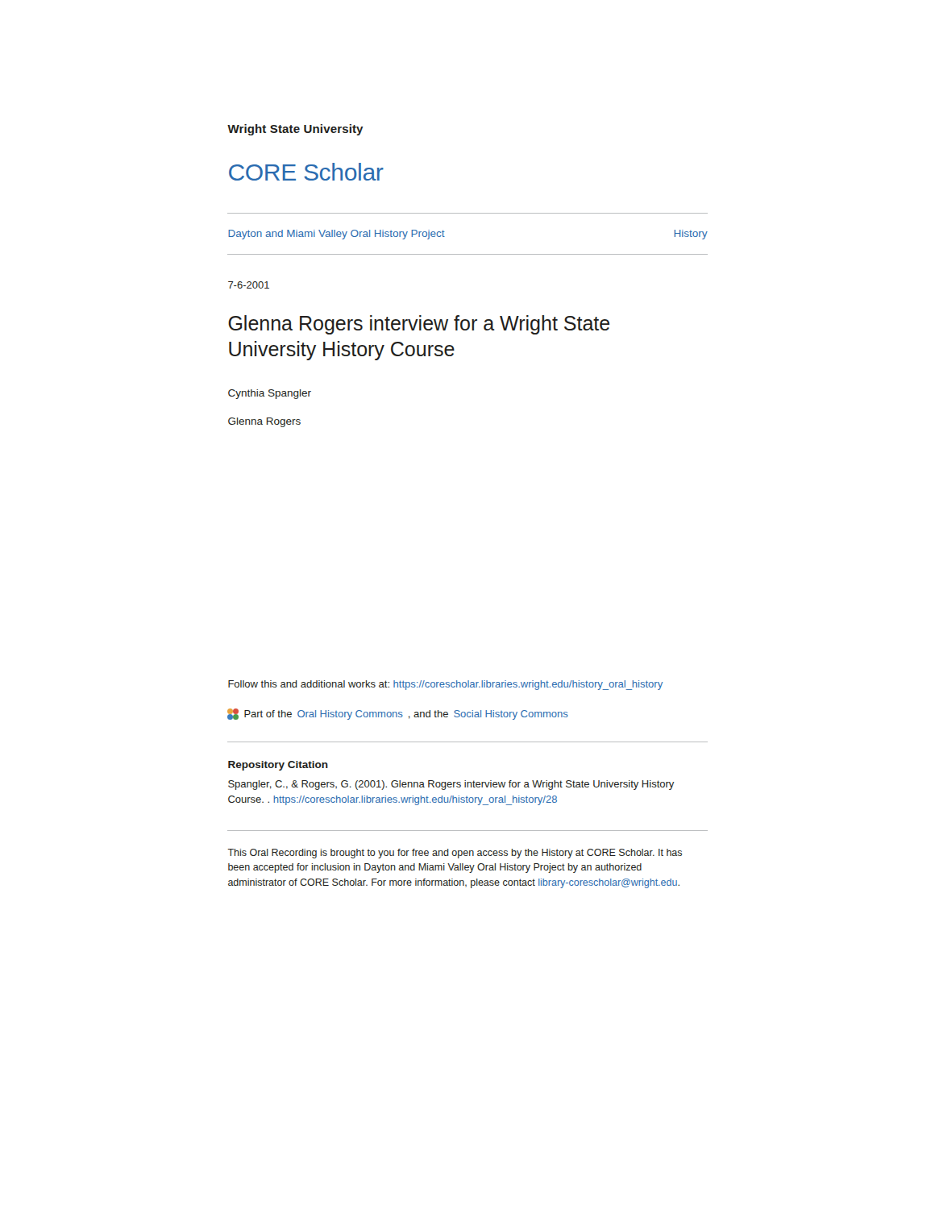Wright State University
CORE Scholar
Dayton and Miami Valley Oral History Project
History
7-6-2001
Glenna Rogers interview for a Wright State University History Course
Cynthia Spangler
Glenna Rogers
Follow this and additional works at: https://corescholar.libraries.wright.edu/history_oral_history
Part of the Oral History Commons, and the Social History Commons
Repository Citation
Spangler, C., & Rogers, G. (2001). Glenna Rogers interview for a Wright State University History Course. . https://corescholar.libraries.wright.edu/history_oral_history/28
This Oral Recording is brought to you for free and open access by the History at CORE Scholar. It has been accepted for inclusion in Dayton and Miami Valley Oral History Project by an authorized administrator of CORE Scholar. For more information, please contact library-corescholar@wright.edu.